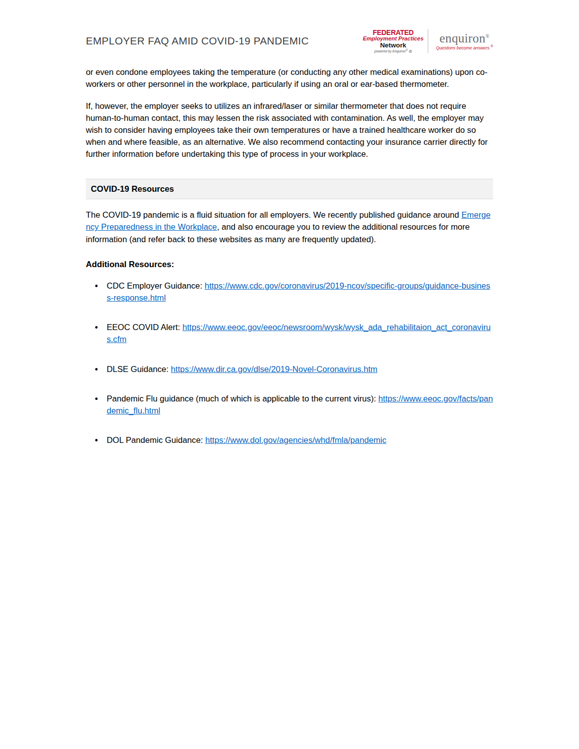EMPLOYER FAQ AMID COVID-19 PANDEMIC
FEDERATED
Employment Practices
Network
powered by Enquiron® @
enquiron®
Questions become answers.®
or even condone employees taking the temperature (or conducting any other medical examinations) upon co-workers or other personnel in the workplace, particularly if using an oral or ear-based thermometer.
If, however, the employer seeks to utilizes an infrared/laser or similar thermometer that does not require human-to-human contact, this may lessen the risk associated with contamination. As well, the employer may wish to consider having employees take their own temperatures or have a trained healthcare worker do so when and where feasible, as an alternative. We also recommend contacting your insurance carrier directly for further information before undertaking this type of process in your workplace.
COVID-19 Resources
The COVID-19 pandemic is a fluid situation for all employers. We recently published guidance around Emergency Preparedness in the Workplace, and also encourage you to review the additional resources for more information (and refer back to these websites as many are frequently updated).
Additional Resources:
CDC Employer Guidance: https://www.cdc.gov/coronavirus/2019-ncov/specific-groups/guidance-business-response.html
EEOC COVID Alert: https://www.eeoc.gov/eeoc/newsroom/wysk/wysk_ada_rehabilitaion_act_coronavirus.cfm
DLSE Guidance: https://www.dir.ca.gov/dlse/2019-Novel-Coronavirus.htm
Pandemic Flu guidance (much of which is applicable to the current virus): https://www.eeoc.gov/facts/pandemic_flu.html
DOL Pandemic Guidance: https://www.dol.gov/agencies/whd/fmla/pandemic